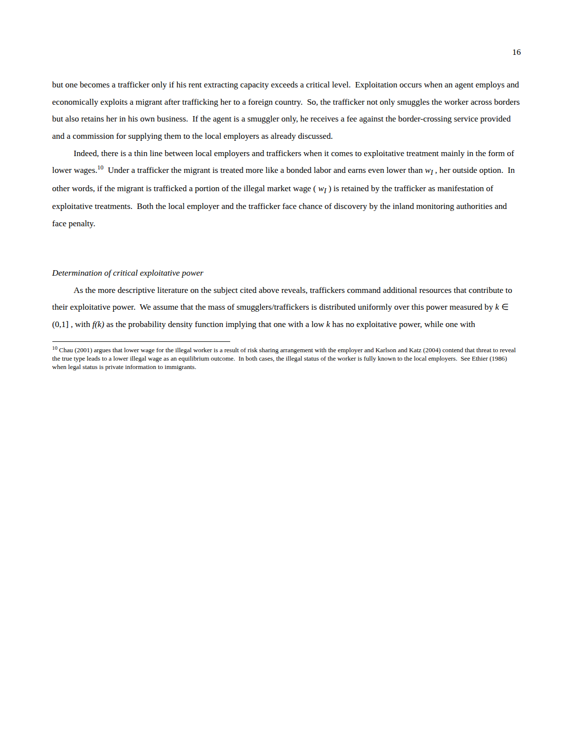16
but one becomes a trafficker only if his rent extracting capacity exceeds a critical level. Exploitation occurs when an agent employs and economically exploits a migrant after trafficking her to a foreign country. So, the trafficker not only smuggles the worker across borders but also retains her in his own business. If the agent is a smuggler only, he receives a fee against the border-crossing service provided and a commission for supplying them to the local employers as already discussed.
Indeed, there is a thin line between local employers and traffickers when it comes to exploitative treatment mainly in the form of lower wages.10 Under a trafficker the migrant is treated more like a bonded labor and earns even lower than wI , her outside option. In other words, if the migrant is trafficked a portion of the illegal market wage ( wI ) is retained by the trafficker as manifestation of exploitative treatments. Both the local employer and the trafficker face chance of discovery by the inland monitoring authorities and face penalty.
Determination of critical exploitative power
As the more descriptive literature on the subject cited above reveals, traffickers command additional resources that contribute to their exploitative power. We assume that the mass of smugglers/traffickers is distributed uniformly over this power measured by k ∈ (0,1] , with f(k) as the probability density function implying that one with a low k has no exploitative power, while one with
10 Chau (2001) argues that lower wage for the illegal worker is a result of risk sharing arrangement with the employer and Karlson and Katz (2004) contend that threat to reveal the true type leads to a lower illegal wage as an equilibrium outcome. In both cases, the illegal status of the worker is fully known to the local employers. See Ethier (1986) when legal status is private information to immigrants.